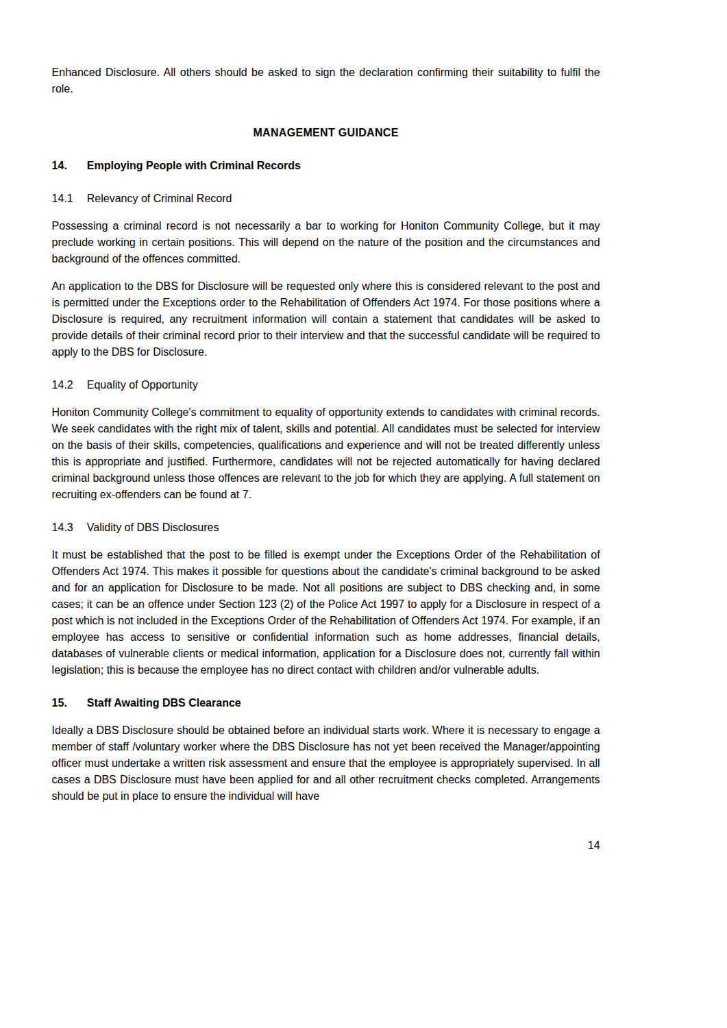Enhanced Disclosure. All others should be asked to sign the declaration confirming their suitability to fulfil the role.
MANAGEMENT GUIDANCE
14. Employing People with Criminal Records
14.1 Relevancy of Criminal Record
Possessing a criminal record is not necessarily a bar to working for Honiton Community College, but it may preclude working in certain positions. This will depend on the nature of the position and the circumstances and background of the offences committed.
An application to the DBS for Disclosure will be requested only where this is considered relevant to the post and is permitted under the Exceptions order to the Rehabilitation of Offenders Act 1974. For those positions where a Disclosure is required, any recruitment information will contain a statement that candidates will be asked to provide details of their criminal record prior to their interview and that the successful candidate will be required to apply to the DBS for Disclosure.
14.2 Equality of Opportunity
Honiton Community College's commitment to equality of opportunity extends to candidates with criminal records. We seek candidates with the right mix of talent, skills and potential. All candidates must be selected for interview on the basis of their skills, competencies, qualifications and experience and will not be treated differently unless this is appropriate and justified. Furthermore, candidates will not be rejected automatically for having declared criminal background unless those offences are relevant to the job for which they are applying. A full statement on recruiting ex-offenders can be found at 7.
14.3 Validity of DBS Disclosures
It must be established that the post to be filled is exempt under the Exceptions Order of the Rehabilitation of Offenders Act 1974. This makes it possible for questions about the candidate's criminal background to be asked and for an application for Disclosure to be made. Not all positions are subject to DBS checking and, in some cases; it can be an offence under Section 123 (2) of the Police Act 1997 to apply for a Disclosure in respect of a post which is not included in the Exceptions Order of the Rehabilitation of Offenders Act 1974. For example, if an employee has access to sensitive or confidential information such as home addresses, financial details, databases of vulnerable clients or medical information, application for a Disclosure does not, currently fall within legislation; this is because the employee has no direct contact with children and/or vulnerable adults.
15. Staff Awaiting DBS Clearance
Ideally a DBS Disclosure should be obtained before an individual starts work. Where it is necessary to engage a member of staff /voluntary worker where the DBS Disclosure has not yet been received the Manager/appointing officer must undertake a written risk assessment and ensure that the employee is appropriately supervised. In all cases a DBS Disclosure must have been applied for and all other recruitment checks completed. Arrangements should be put in place to ensure the individual will have
14